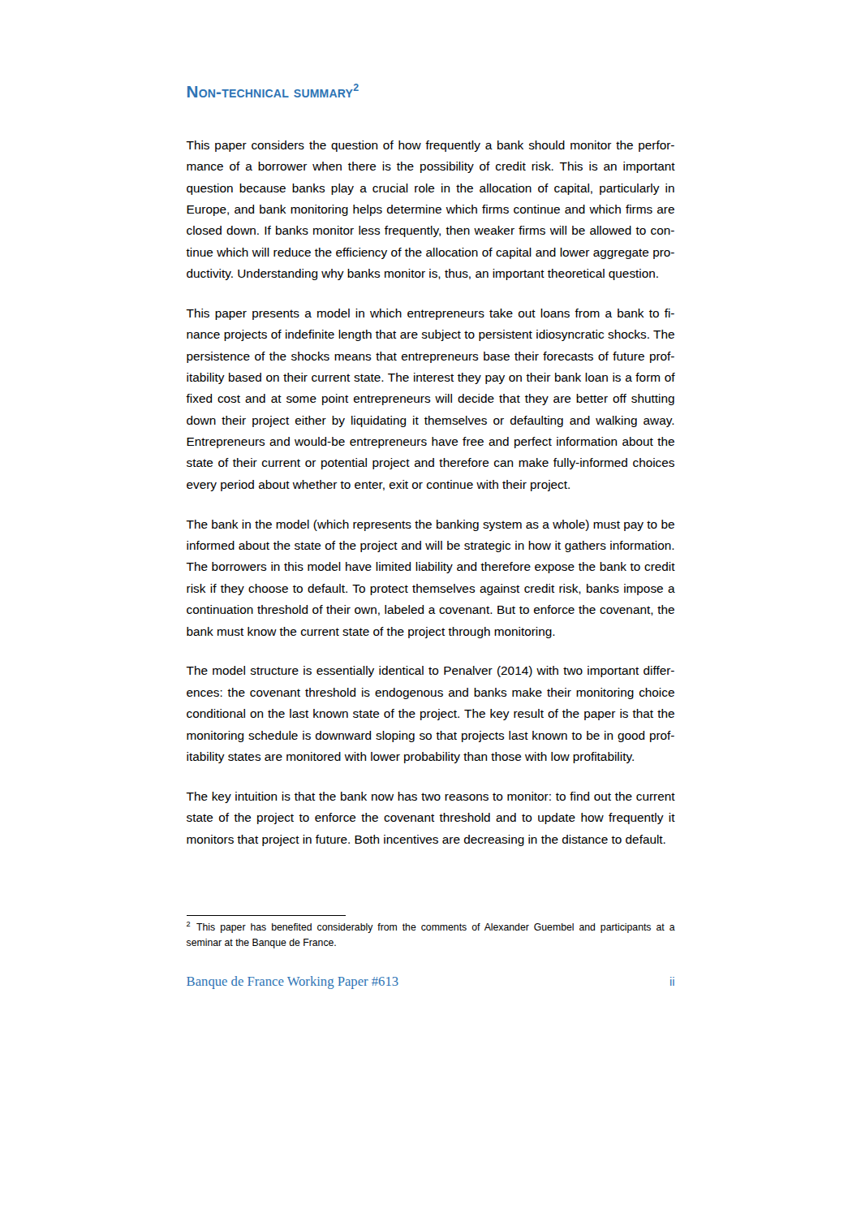Non-technical summary2
This paper considers the question of how frequently a bank should monitor the performance of a borrower when there is the possibility of credit risk. This is an important question because banks play a crucial role in the allocation of capital, particularly in Europe, and bank monitoring helps determine which firms continue and which firms are closed down. If banks monitor less frequently, then weaker firms will be allowed to continue which will reduce the efficiency of the allocation of capital and lower aggregate productivity. Understanding why banks monitor is, thus, an important theoretical question.
This paper presents a model in which entrepreneurs take out loans from a bank to finance projects of indefinite length that are subject to persistent idiosyncratic shocks. The persistence of the shocks means that entrepreneurs base their forecasts of future profitability based on their current state. The interest they pay on their bank loan is a form of fixed cost and at some point entrepreneurs will decide that they are better off shutting down their project either by liquidating it themselves or defaulting and walking away. Entrepreneurs and would-be entrepreneurs have free and perfect information about the state of their current or potential project and therefore can make fully-informed choices every period about whether to enter, exit or continue with their project.
The bank in the model (which represents the banking system as a whole) must pay to be informed about the state of the project and will be strategic in how it gathers information. The borrowers in this model have limited liability and therefore expose the bank to credit risk if they choose to default. To protect themselves against credit risk, banks impose a continuation threshold of their own, labeled a covenant. But to enforce the covenant, the bank must know the current state of the project through monitoring.
The model structure is essentially identical to Penalver (2014) with two important differences: the covenant threshold is endogenous and banks make their monitoring choice conditional on the last known state of the project. The key result of the paper is that the monitoring schedule is downward sloping so that projects last known to be in good profitability states are monitored with lower probability than those with low profitability.
The key intuition is that the bank now has two reasons to monitor: to find out the current state of the project to enforce the covenant threshold and to update how frequently it monitors that project in future. Both incentives are decreasing in the distance to default.
2 This paper has benefited considerably from the comments of Alexander Guembel and participants at a seminar at the Banque de France.
Banque de France Working Paper #613 ii